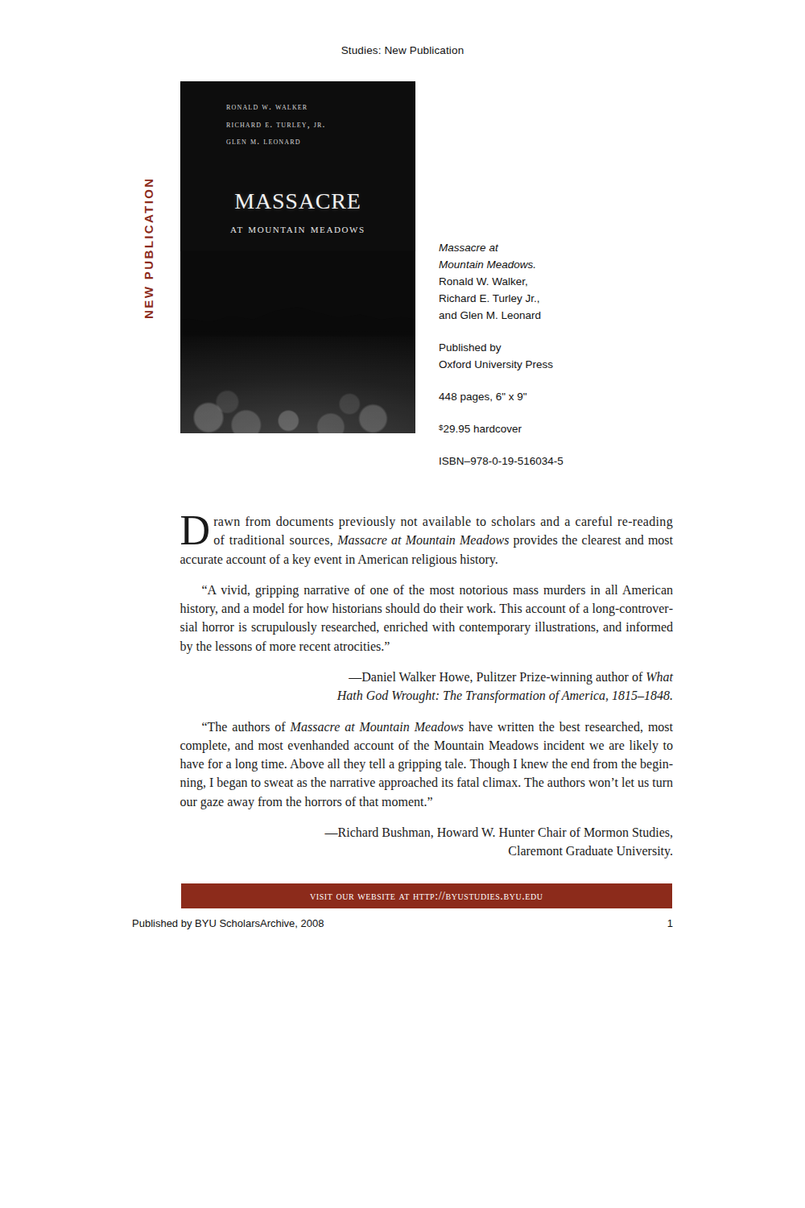Studies: New Publication
NEW PUBLICATION
Ronald W. Walker
Richard E. Turley, Jr.
Glen M. Leonard
Massacre
at Mountain Meadows
Massacre at
Mountain Meadows.
Ronald W. Walker,
Richard E. Turley Jr.,
and Glen M. Leonard
Published by
Oxford University Press
448 pages, 6" x 9"
$29.95 hardcover
ISBN–978-0-19-516034-5
Drawn from documents previously not available to scholars and a careful re-reading of traditional sources, Massacre at Mountain Meadows provides the clearest and most accurate account of a key event in American religious history.
“A vivid, gripping narrative of one of the most notorious mass murders in all American history, and a model for how historians should do their work. This account of a long-controversial horror is scrupulously researched, enriched with contemporary illustrations, and informed by the lessons of more recent atrocities.”
—Daniel Walker Howe, Pulitzer Prize-winning author of What Hath God Wrought: The Transformation of America, 1815–1848.
“The authors of Massacre at Mountain Meadows have written the best researched, most complete, and most evenhanded account of the Mountain Meadows incident we are likely to have for a long time. Above all they tell a gripping tale. Though I knew the end from the beginning, I began to sweat as the narrative approached its fatal climax. The authors won’t let us turn our gaze away from the horrors of that moment.”
—Richard Bushman, Howard W. Hunter Chair of Mormon Studies,Claremont Graduate University.
Visit our Website at http://byustudies.byu.edu
Published by BYU ScholarsArchive, 2008 1